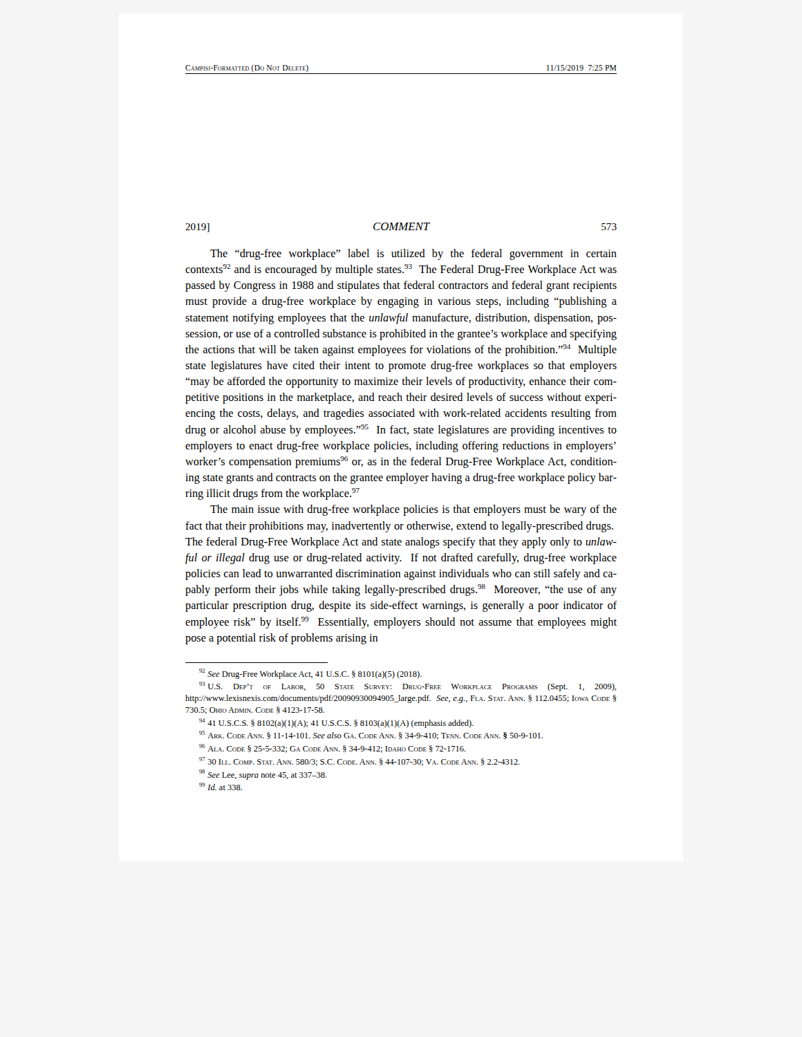Campisi-Formatted (Do Not Delete) 11/15/2019 7:25 PM
2019] COMMENT 573
The “drug-free workplace” label is utilized by the federal government in certain contexts92 and is encouraged by multiple states.93 The Federal Drug-Free Workplace Act was passed by Congress in 1988 and stipulates that federal contractors and federal grant recipients must provide a drug-free workplace by engaging in various steps, including “publishing a statement notifying employees that the unlawful manufacture, distribution, dispensation, possession, or use of a controlled substance is prohibited in the grantee’s workplace and specifying the actions that will be taken against employees for violations of the prohibition.”94 Multiple state legislatures have cited their intent to promote drug-free workplaces so that employers “may be afforded the opportunity to maximize their levels of productivity, enhance their competitive positions in the marketplace, and reach their desired levels of success without experiencing the costs, delays, and tragedies associated with work-related accidents resulting from drug or alcohol abuse by employees.”95 In fact, state legislatures are providing incentives to employers to enact drug-free workplace policies, including offering reductions in employers’ worker’s compensation premiums96 or, as in the federal Drug-Free Workplace Act, conditioning state grants and contracts on the grantee employer having a drug-free workplace policy barring illicit drugs from the workplace.97
The main issue with drug-free workplace policies is that employers must be wary of the fact that their prohibitions may, inadvertently or otherwise, extend to legally-prescribed drugs. The federal Drug-Free Workplace Act and state analogs specify that they apply only to unlawful or illegal drug use or drug-related activity. If not drafted carefully, drug-free workplace policies can lead to unwarranted discrimination against individuals who can still safely and capably perform their jobs while taking legally-prescribed drugs.98 Moreover, “the use of any particular prescription drug, despite its side-effect warnings, is generally a poor indicator of employee risk” by itself.99 Essentially, employers should not assume that employees might pose a potential risk of problems arising in
92See Drug-Free Workplace Act, 41 U.S.C. § 8101(a)(5) (2018).
93U.S. Dep’t of Labor, 50 State Survey: Drug-Free Workplace Programs (Sept. 1, 2009), http://www.lexisnexis.com/documents/pdf/20090930094905_large.pdf. See, e.g., Fla. Stat. Ann. § 112.0455; Iowa Code § 730.5; Ohio Admin. Code § 4123-17-58.
9441 U.S.C.S. § 8102(a)(1)(A); 41 U.S.C.S. § 8103(a)(1)(A) (emphasis added).
95Ark. Code Ann. § 11-14-101. See also Ga. Code Ann. § 34-9-410; Tenn. Code Ann. § 50-9-101.
96Ala. Code § 25-5-332; Ga Code Ann. § 34-9-412; Idaho Code § 72-1716.
9730 Ill. Comp. Stat. Ann. 580/3; S.C. Code. Ann. § 44-107-30; Va. Code Ann. § 2.2-4312.
98See Lee, supra note 45, at 337–38.
99Id. at 338.